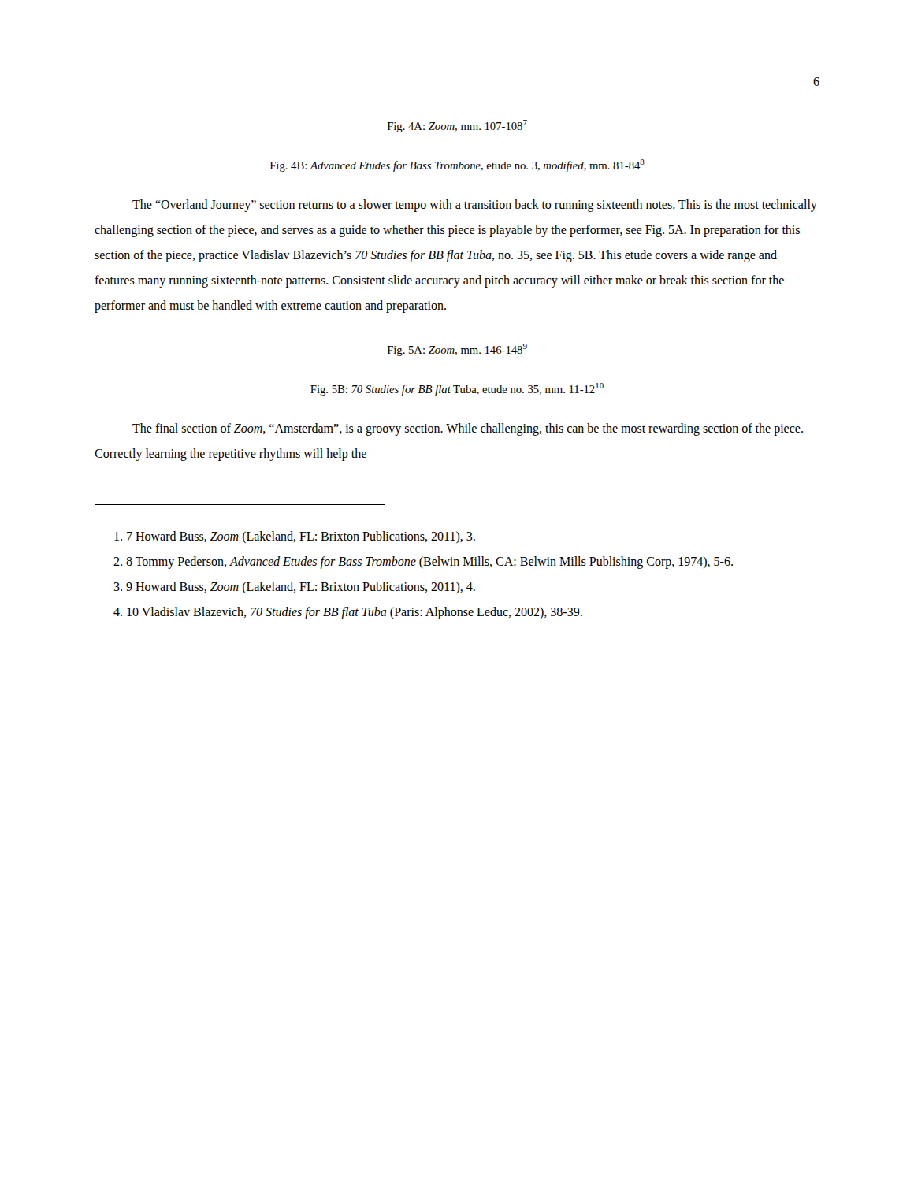6
Fig. 4A: Zoom, mm. 107-1087
Fig. 4B: Advanced Etudes for Bass Trombone, etude no. 3, modified, mm. 81-848
The “Overland Journey” section returns to a slower tempo with a transition back to running sixteenth notes. This is the most technically challenging section of the piece, and serves as a guide to whether this piece is playable by the performer, see Fig. 5A. In preparation for this section of the piece, practice Vladislav Blazevich’s 70 Studies for BB flat Tuba, no. 35, see Fig. 5B. This etude covers a wide range and features many running sixteenth-note patterns. Consistent slide accuracy and pitch accuracy will either make or break this section for the performer and must be handled with extreme caution and preparation.
Fig. 5A: Zoom, mm. 146-1489
Fig. 5B: 70 Studies for BB flat Tuba, etude no. 35, mm. 11-1210
The final section of Zoom, “Amsterdam”, is a groovy section. While challenging, this can be the most rewarding section of the piece. Correctly learning the repetitive rhythms will help the
7 Howard Buss, Zoom (Lakeland, FL: Brixton Publications, 2011), 3.
8 Tommy Pederson, Advanced Etudes for Bass Trombone (Belwin Mills, CA: Belwin Mills Publishing Corp, 1974), 5-6.
9 Howard Buss, Zoom (Lakeland, FL: Brixton Publications, 2011), 4.
10 Vladislav Blazevich, 70 Studies for BB flat Tuba (Paris: Alphonse Leduc, 2002), 38-39.